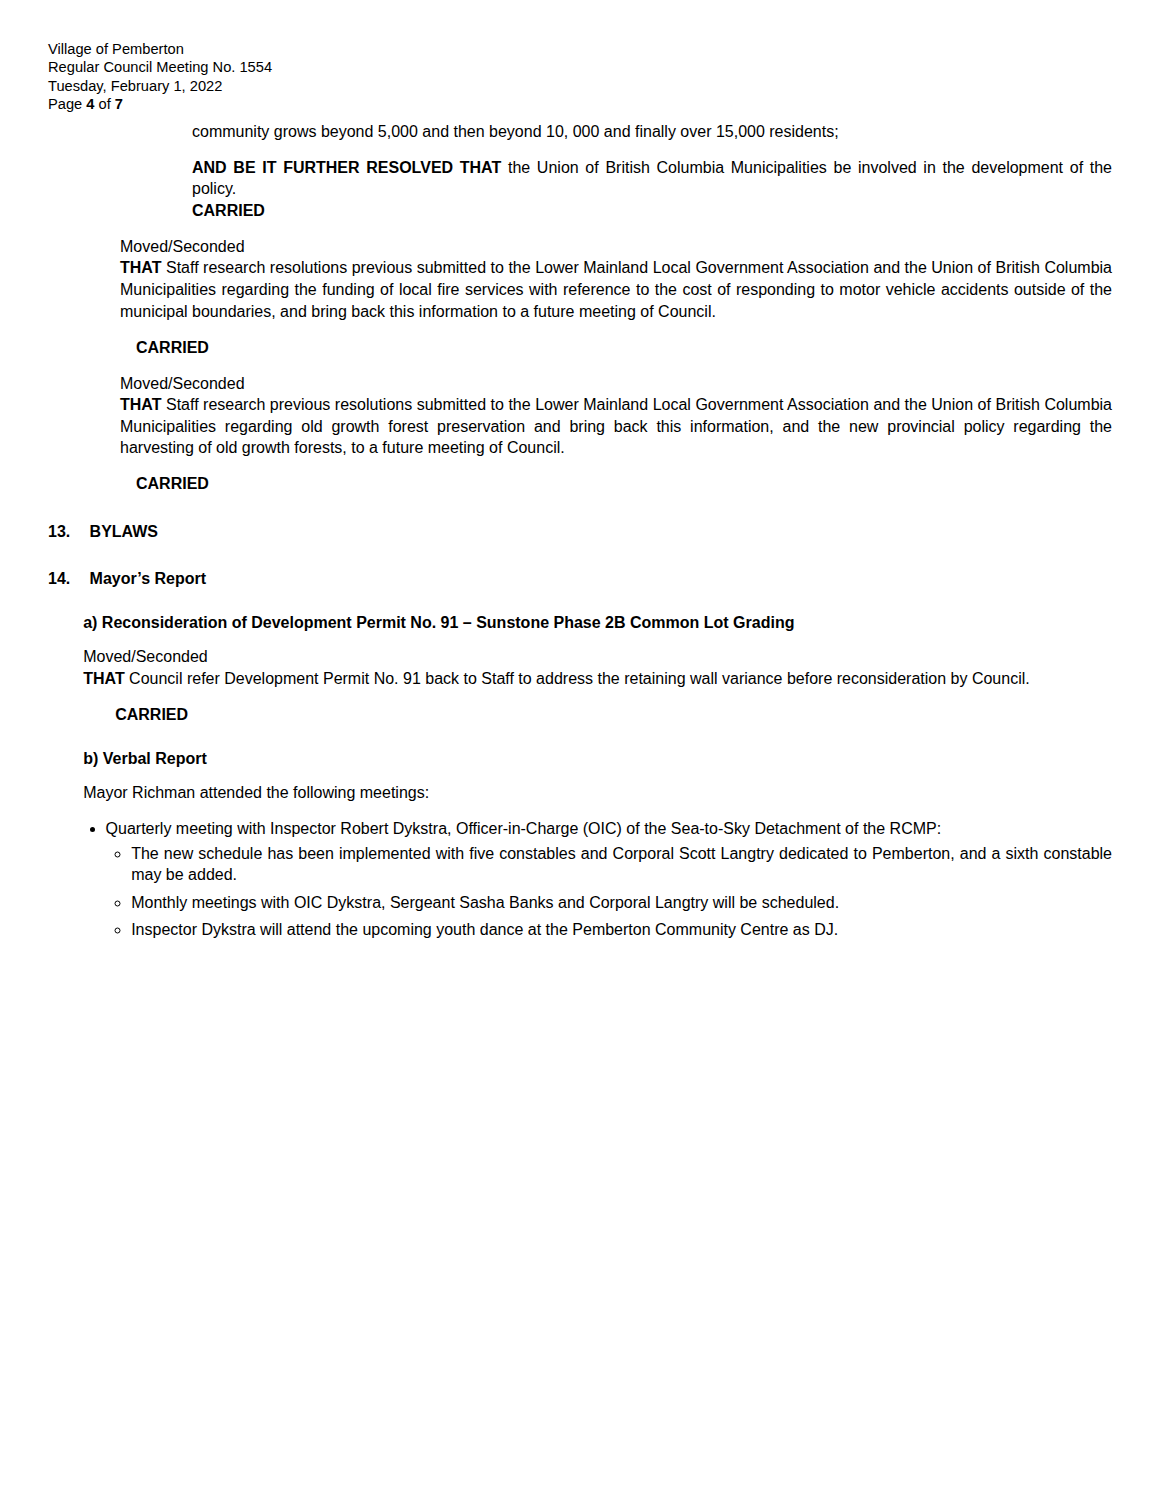Village of Pemberton
Regular Council Meeting No. 1554
Tuesday, February 1, 2022
Page 4 of 7
community grows beyond 5,000 and then beyond 10, 000 and finally over 15,000 residents;
AND BE IT FURTHER RESOLVED THAT the Union of British Columbia Municipalities be involved in the development of the policy.
CARRIED
Moved/Seconded
THAT Staff research resolutions previous submitted to the Lower Mainland Local Government Association and the Union of British Columbia Municipalities regarding the funding of local fire services with reference to the cost of responding to motor vehicle accidents outside of the municipal boundaries, and bring back this information to a future meeting of Council.
CARRIED
Moved/Seconded
THAT Staff research previous resolutions submitted to the Lower Mainland Local Government Association and the Union of British Columbia Municipalities regarding old growth forest preservation and bring back this information, and the new provincial policy regarding the harvesting of old growth forests, to a future meeting of Council.
CARRIED
13. BYLAWS
14. Mayor’s Report
a) Reconsideration of Development Permit No. 91 – Sunstone Phase 2B Common Lot Grading
Moved/Seconded
THAT Council refer Development Permit No. 91 back to Staff to address the retaining wall variance before reconsideration by Council.
CARRIED
b) Verbal Report
Mayor Richman attended the following meetings:
Quarterly meeting with Inspector Robert Dykstra, Officer-in-Charge (OIC) of the Sea-to-Sky Detachment of the RCMP:
The new schedule has been implemented with five constables and Corporal Scott Langtry dedicated to Pemberton, and a sixth constable may be added.
Monthly meetings with OIC Dykstra, Sergeant Sasha Banks and Corporal Langtry will be scheduled.
Inspector Dykstra will attend the upcoming youth dance at the Pemberton Community Centre as DJ.